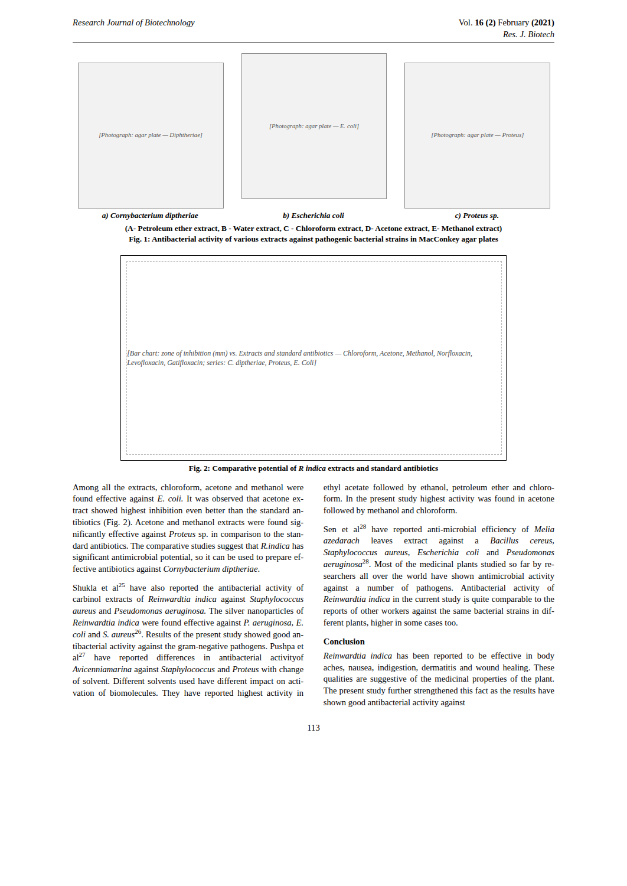Research Journal of Biotechnology
Vol. 16 (2) February (2021) Res. J. Biotech
[Photograph: agar plate — Diphtheriae]
a) Cornybacterium diptheriae
[Photograph: agar plate — E. coli]
b) Escherichia coli
[Photograph: agar plate — Proteus]
c) Proteus sp.
(A- Petroleum ether extract, B - Water extract, C - Chloroform extract, D- Acetone extract, E- Methanol extract) Fig. 1: Antibacterial activity of various extracts against pathogenic bacterial strains in MacConkey agar plates
[Bar chart: zone of inhibition (mm) vs. Extracts and standard antibiotics — Chloroform, Acetone, Methanol, Norfloxacin, Levofloxacin, Gatifloxacin; series: C. diptheriae, Proteus, E. Coli]
Fig. 2: Comparative potential of R indica extracts and standard antibiotics
Among all the extracts, chloroform, acetone and methanol were found effective against E. coli. It was observed that acetone extract showed highest inhibition even better than the standard antibiotics (Fig. 2). Acetone and methanol extracts were found significantly effective against Proteus sp. in comparison to the standard antibiotics. The comparative studies suggest that R.indica has significant antimicrobial potential, so it can be used to prepare effective antibiotics against Cornybacterium diptheriae.
Shukla et al25 have also reported the antibacterial activity of carbinol extracts of Reinwardtia indica against Staphylococcus aureus and Pseudomonas aeruginosa. The silver nanoparticles of Reinwardtia indica were found effective against P. aeruginosa, E. coli and S. aureus26. Results of the present study showed good antibacterial activity against the gram-negative pathogens. Pushpa et al27 have reported differences in antibacterial activityof Avicenniamarina against Staphylococcus and Proteus with change of solvent. Different solvents used have different impact on activation of biomolecules. They have reported highest activity in ethyl acetate followed by ethanol, petroleum ether and chloroform. In the present study highest activity was found in acetone followed by methanol and chloroform.
Sen et al28 have reported anti-microbial efficiency of Melia azedarach leaves extract against a Bacillus cereus, Staphylococcus aureus, Escherichia coli and Pseudomonas aeruginosa28. Most of the medicinal plants studied so far by researchers all over the world have shown antimicrobial activity against a number of pathogens. Antibacterial activity of Reinwardtia indica in the current study is quite comparable to the reports of other workers against the same bacterial strains in different plants, higher in some cases too.
Conclusion
Reinwardtia indica has been reported to be effective in body aches, nausea, indigestion, dermatitis and wound healing. These qualities are suggestive of the medicinal properties of the plant. The present study further strengthened this fact as the results have shown good antibacterial activity against
113